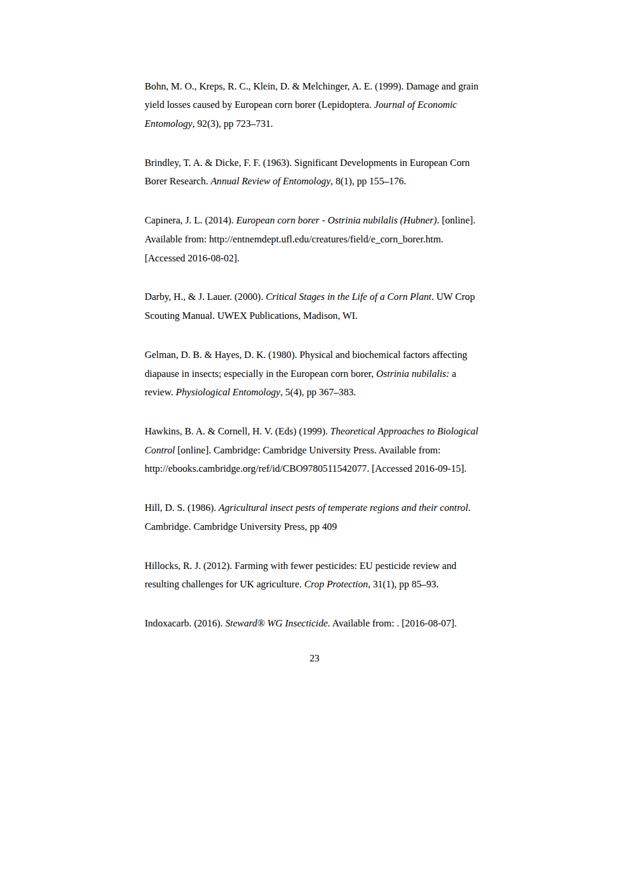Bohn, M. O., Kreps, R. C., Klein, D. & Melchinger, A. E. (1999). Damage and grain yield losses caused by European corn borer (Lepidoptera. Journal of Economic Entomology, 92(3), pp 723–731.
Brindley, T. A. & Dicke, F. F. (1963). Significant Developments in European Corn Borer Research. Annual Review of Entomology, 8(1), pp 155–176.
Capinera, J. L. (2014). European corn borer - Ostrinia nubilalis (Hubner). [online]. Available from: http://entnemdept.ufl.edu/creatures/field/e_corn_borer.htm. [Accessed 2016-08-02].
Darby, H., & J. Lauer. (2000). Critical Stages in the Life of a Corn Plant. UW Crop Scouting Manual. UWEX Publications, Madison, WI.
Gelman, D. B. & Hayes, D. K. (1980). Physical and biochemical factors affecting diapause in insects; especially in the European corn borer, Ostrinia nubilalis: a review. Physiological Entomology, 5(4), pp 367–383.
Hawkins, B. A. & Cornell, H. V. (Eds) (1999). Theoretical Approaches to Biological Control [online]. Cambridge: Cambridge University Press. Available from: http://ebooks.cambridge.org/ref/id/CBO9780511542077. [Accessed 2016-09-15].
Hill, D. S. (1986). Agricultural insect pests of temperate regions and their control. Cambridge. Cambridge University Press, pp 409
Hillocks, R. J. (2012). Farming with fewer pesticides: EU pesticide review and resulting challenges for UK agriculture. Crop Protection, 31(1), pp 85–93.
Indoxacarb. (2016). Steward® WG Insecticide. Available from: . [2016-08-07].
23